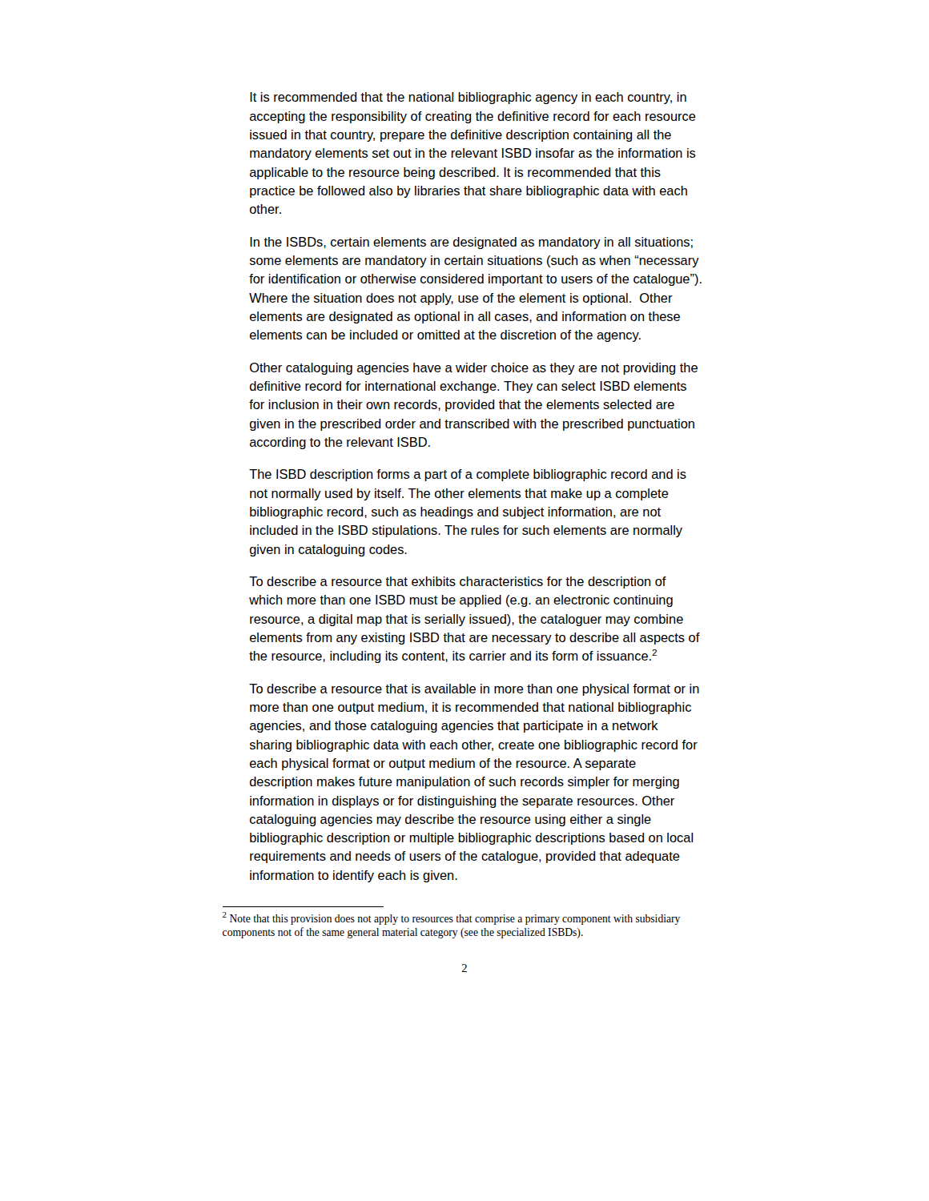It is recommended that the national bibliographic agency in each country, in accepting the responsibility of creating the definitive record for each resource issued in that country, prepare the definitive description containing all the mandatory elements set out in the relevant ISBD insofar as the information is applicable to the resource being described. It is recommended that this practice be followed also by libraries that share bibliographic data with each other.
In the ISBDs, certain elements are designated as mandatory in all situations; some elements are mandatory in certain situations (such as when “necessary for identification or otherwise considered important to users of the catalogue”). Where the situation does not apply, use of the element is optional. Other elements are designated as optional in all cases, and information on these elements can be included or omitted at the discretion of the agency.
Other cataloguing agencies have a wider choice as they are not providing the definitive record for international exchange. They can select ISBD elements for inclusion in their own records, provided that the elements selected are given in the prescribed order and transcribed with the prescribed punctuation according to the relevant ISBD.
The ISBD description forms a part of a complete bibliographic record and is not normally used by itself. The other elements that make up a complete bibliographic record, such as headings and subject information, are not included in the ISBD stipulations. The rules for such elements are normally given in cataloguing codes.
To describe a resource that exhibits characteristics for the description of which more than one ISBD must be applied (e.g. an electronic continuing resource, a digital map that is serially issued), the cataloguer may combine elements from any existing ISBD that are necessary to describe all aspects of the resource, including its content, its carrier and its form of issuance.2
To describe a resource that is available in more than one physical format or in more than one output medium, it is recommended that national bibliographic agencies, and those cataloguing agencies that participate in a network sharing bibliographic data with each other, create one bibliographic record for each physical format or output medium of the resource. A separate description makes future manipulation of such records simpler for merging information in displays or for distinguishing the separate resources. Other cataloguing agencies may describe the resource using either a single bibliographic description or multiple bibliographic descriptions based on local requirements and needs of users of the catalogue, provided that adequate information to identify each is given.
2 Note that this provision does not apply to resources that comprise a primary component with subsidiary components not of the same general material category (see the specialized ISBDs).
2